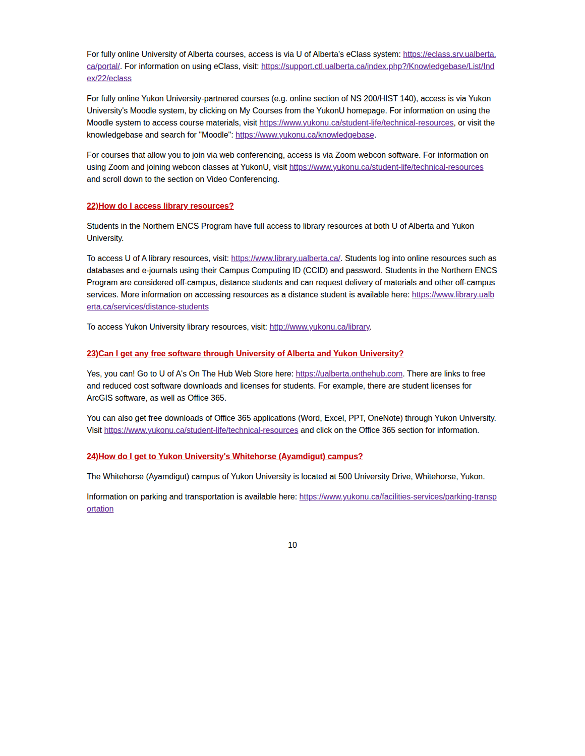For fully online University of Alberta courses, access is via U of Alberta's eClass system: https://eclass.srv.ualberta.ca/portal/. For information on using eClass, visit: https://support.ctl.ualberta.ca/index.php?/Knowledgebase/List/Index/22/eclass
For fully online Yukon University-partnered courses (e.g. online section of NS 200/HIST 140), access is via Yukon University's Moodle system, by clicking on My Courses from the YukonU homepage. For information on using the Moodle system to access course materials, visit https://www.yukonu.ca/student-life/technical-resources, or visit the knowledgebase and search for "Moodle": https://www.yukonu.ca/knowledgebase.
For courses that allow you to join via web conferencing, access is via Zoom webcon software. For information on using Zoom and joining webcon classes at YukonU, visit https://www.yukonu.ca/student-life/technical-resources and scroll down to the section on Video Conferencing.
22)How do I access library resources?
Students in the Northern ENCS Program have full access to library resources at both U of Alberta and Yukon University.
To access U of A library resources, visit: https://www.library.ualberta.ca/. Students log into online resources such as databases and e-journals using their Campus Computing ID (CCID) and password. Students in the Northern ENCS Program are considered off-campus, distance students and can request delivery of materials and other off-campus services. More information on accessing resources as a distance student is available here: https://www.library.ualberta.ca/services/distance-students
To access Yukon University library resources, visit: http://www.yukonu.ca/library.
23)Can I get any free software through University of Alberta and Yukon University?
Yes, you can! Go to U of A's On The Hub Web Store here: https://ualberta.onthehub.com. There are links to free and reduced cost software downloads and licenses for students. For example, there are student licenses for ArcGIS software, as well as Office 365.
You can also get free downloads of Office 365 applications (Word, Excel, PPT, OneNote) through Yukon University. Visit https://www.yukonu.ca/student-life/technical-resources and click on the Office 365 section for information.
24)How do I get to Yukon University's Whitehorse (Ayamdigut) campus?
The Whitehorse (Ayamdigut) campus of Yukon University is located at 500 University Drive, Whitehorse, Yukon.
Information on parking and transportation is available here: https://www.yukonu.ca/facilities-services/parking-transportation
10